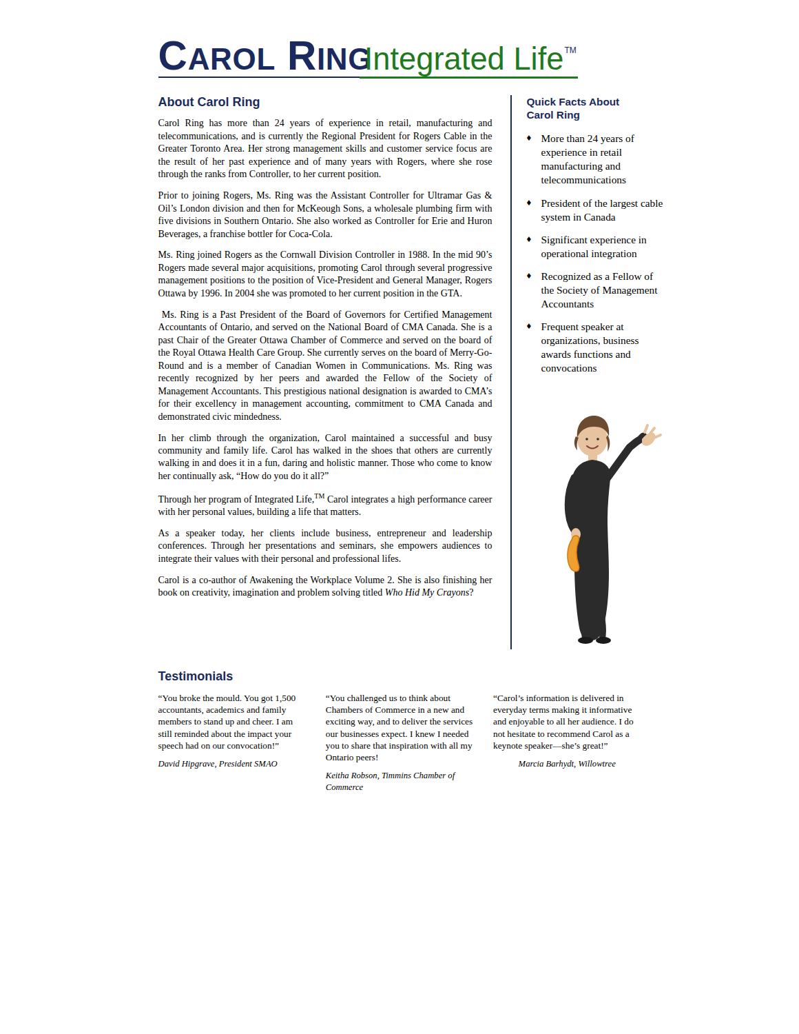CAROL RING Integrated Life TM
About Carol Ring
Carol Ring has more than 24 years of experience in retail, manufacturing and telecommunications, and is currently the Regional President for Rogers Cable in the Greater Toronto Area. Her strong management skills and customer service focus are the result of her past experience and of many years with Rogers, where she rose through the ranks from Controller, to her current position.
Prior to joining Rogers, Ms. Ring was the Assistant Controller for Ultramar Gas & Oil’s London division and then for McKeough Sons, a wholesale plumbing firm with five divisions in Southern Ontario. She also worked as Controller for Erie and Huron Beverages, a franchise bottler for Coca-Cola.
Ms. Ring joined Rogers as the Cornwall Division Controller in 1988. In the mid 90’s Rogers made several major acquisitions, promoting Carol through several progressive management positions to the position of Vice-President and General Manager, Rogers Ottawa by 1996. In 2004 she was promoted to her current position in the GTA.
Ms. Ring is a Past President of the Board of Governors for Certified Management Accountants of Ontario, and served on the National Board of CMA Canada. She is a past Chair of the Greater Ottawa Chamber of Commerce and served on the board of the Royal Ottawa Health Care Group. She currently serves on the board of Merry-Go-Round and is a member of Canadian Women in Communications. Ms. Ring was recently recognized by her peers and awarded the Fellow of the Society of Management Accountants. This prestigious national designation is awarded to CMA’s for their excellency in management accounting, commitment to CMA Canada and demonstrated civic mindedness.
In her climb through the organization, Carol maintained a successful and busy community and family life. Carol has walked in the shoes that others are currently walking in and does it in a fun, daring and holistic manner. Those who come to know her continually ask, “How do you do it all?”
Through her program of Integrated Life,TM Carol integrates a high performance career with her personal values, building a life that matters.
As a speaker today, her clients include business, entrepreneur and leadership conferences. Through her presentations and seminars, she empowers audiences to integrate their values with their personal and professional lifes.
Carol is a co-author of Awakening the Workplace Volume 2. She is also finishing her book on creativity, imagination and problem solving titled Who Hid My Crayons?
Quick Facts About
Carol Ring
More than 24 years of experience in retail manufacturing and telecommunications
President of the largest cable system in Canada
Significant experience in operational integration
Recognized as a Fellow of the Society of Management Accountants
Frequent speaker at organizations, business awards functions and convocations
Testimonials
“You broke the mould. You got 1,500 accountants, academics and family members to stand up and cheer. I am still reminded about the impact your speech had on our convocation!”
David Hipgrave, President SMAO
“You challenged us to think about Chambers of Commerce in a new and exciting way, and to deliver the services our businesses expect. I knew I needed you to share that inspiration with all my Ontario peers!
Keitha Robson, Timmins Chamber of Commerce
“Carol’s information is delivered in everyday terms making it informative and enjoyable to all her audience. I do not hesitate to recommend Carol as a keynote speaker—she’s great!”
Marcia Barhydt, Willowtree